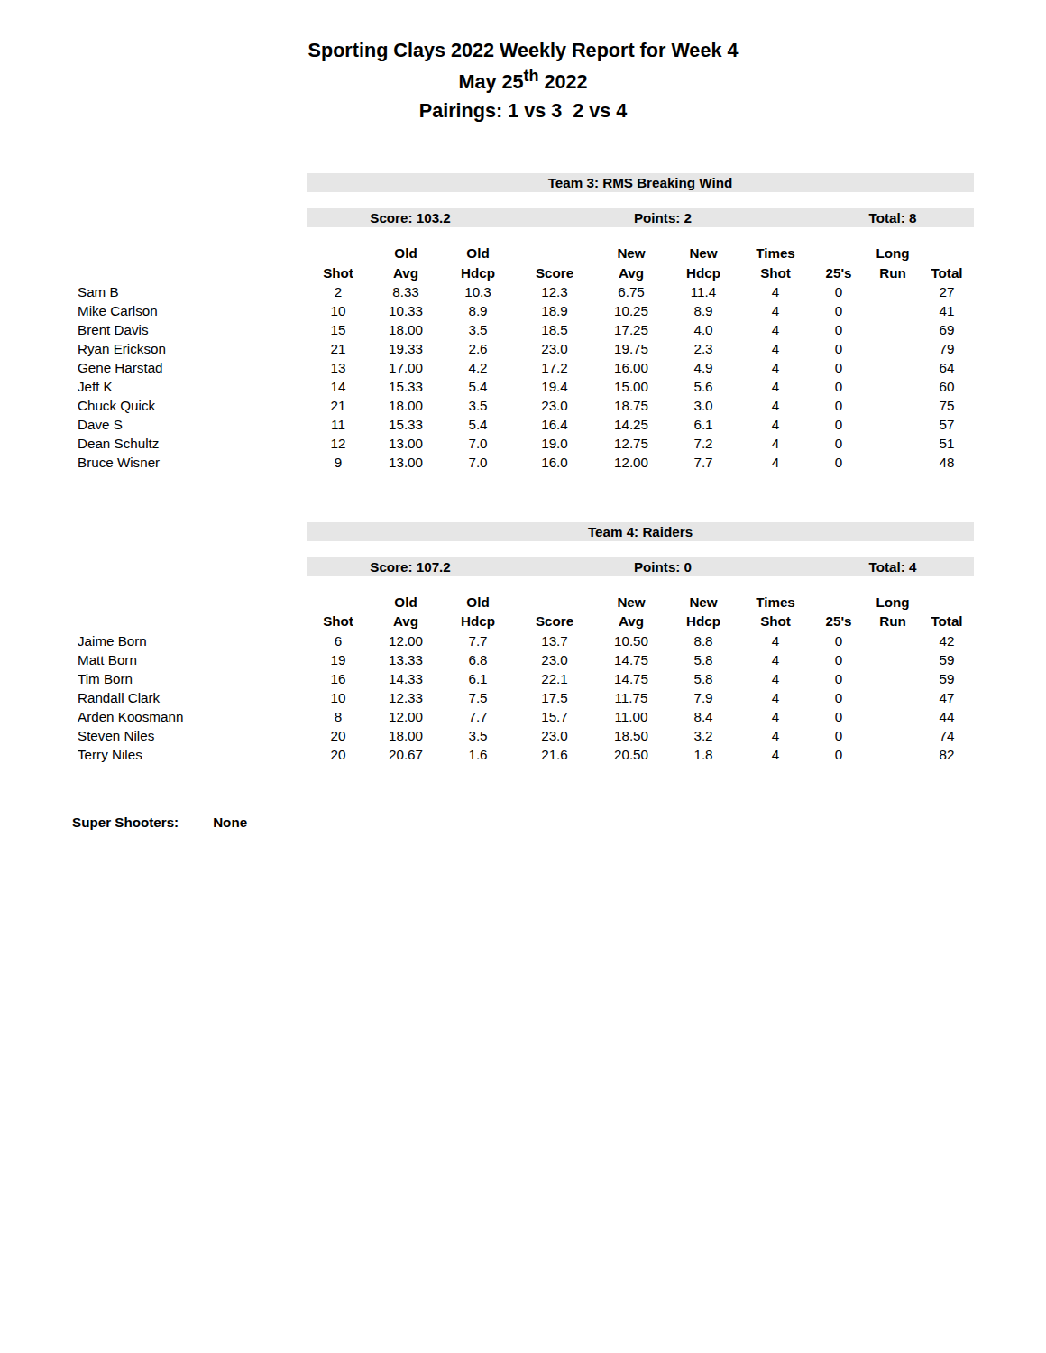Sporting Clays 2022 Weekly Report for Week 4
May 25th 2022
Pairings: 1 vs 3 2 vs 4
| | Team 3: RMS Breaking Wind |
| | Score: 103.2 | Points: 2 | Total: 8 |
| | | Old | Old | | New | New | Times | | Long | |
| | Shot | Avg | Hdcp | Score | Avg | Hdcp | Shot | 25's | Run | Total |
| Sam B | 2 | 8.33 | 10.3 | 12.3 | 6.75 | 11.4 | 4 | 0 | | 27 |
| Mike Carlson | 10 | 10.33 | 8.9 | 18.9 | 10.25 | 8.9 | 4 | 0 | | 41 |
| Brent Davis | 15 | 18.00 | 3.5 | 18.5 | 17.25 | 4.0 | 4 | 0 | | 69 |
| Ryan Erickson | 21 | 19.33 | 2.6 | 23.0 | 19.75 | 2.3 | 4 | 0 | | 79 |
| Gene Harstad | 13 | 17.00 | 4.2 | 17.2 | 16.00 | 4.9 | 4 | 0 | | 64 |
| Jeff K | 14 | 15.33 | 5.4 | 19.4 | 15.00 | 5.6 | 4 | 0 | | 60 |
| Chuck Quick | 21 | 18.00 | 3.5 | 23.0 | 18.75 | 3.0 | 4 | 0 | | 75 |
| Dave S | 11 | 15.33 | 5.4 | 16.4 | 14.25 | 6.1 | 4 | 0 | | 57 |
| Dean Schultz | 12 | 13.00 | 7.0 | 19.0 | 12.75 | 7.2 | 4 | 0 | | 51 |
| Bruce Wisner | 9 | 13.00 | 7.0 | 16.0 | 12.00 | 7.7 | 4 | 0 | | 48 |
| | Team 4: Raiders |
| | Score: 107.2 | Points: 0 | Total: 4 |
| | | Old | Old | | New | New | Times | | Long | |
| | Shot | Avg | Hdcp | Score | Avg | Hdcp | Shot | 25's | Run | Total |
| Jaime Born | 6 | 12.00 | 7.7 | 13.7 | 10.50 | 8.8 | 4 | 0 | | 42 |
| Matt Born | 19 | 13.33 | 6.8 | 23.0 | 14.75 | 5.8 | 4 | 0 | | 59 |
| Tim Born | 16 | 14.33 | 6.1 | 22.1 | 14.75 | 5.8 | 4 | 0 | | 59 |
| Randall Clark | 10 | 12.33 | 7.5 | 17.5 | 11.75 | 7.9 | 4 | 0 | | 47 |
| Arden Koosmann | 8 | 12.00 | 7.7 | 15.7 | 11.00 | 8.4 | 4 | 0 | | 44 |
| Steven Niles | 20 | 18.00 | 3.5 | 23.0 | 18.50 | 3.2 | 4 | 0 | | 74 |
| Terry Niles | 20 | 20.67 | 1.6 | 21.6 | 20.50 | 1.8 | 4 | 0 | | 82 |
Super Shooters:None